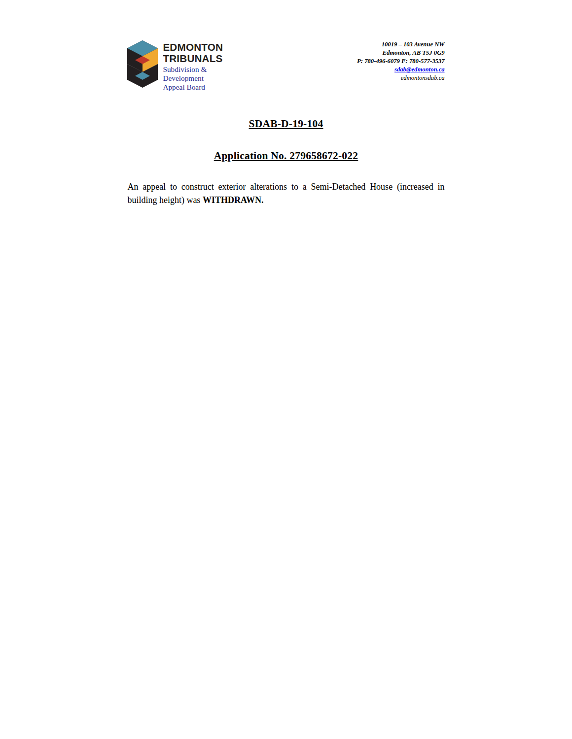EDMONTON
TRIBUNALS
Subdivision &
Development
Appeal Board
10019 – 103 Avenue NW
Edmonton, AB T5J 0G9
P: 780-496-6079 F: 780-577-3537
sdab@edmonton.ca
edmontonsdab.ca
SDAB-D-19-104
Application No. 279658672-022
An appeal to construct exterior alterations to a Semi-Detached House (increased in building height) was WITHDRAWN.